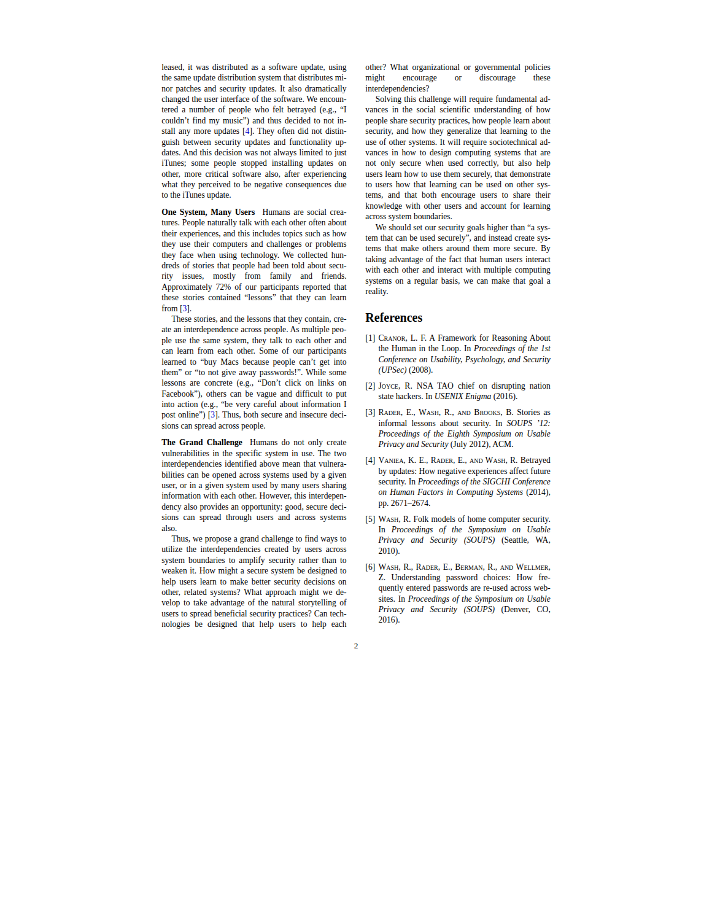leased, it was distributed as a software update, using the same update distribution system that distributes minor patches and security updates. It also dramatically changed the user interface of the software. We encountered a number of people who felt betrayed (e.g., “I couldn’t find my music”) and thus decided to not install any more updates [4]. They often did not distinguish between security updates and functionality updates. And this decision was not always limited to just iTunes; some people stopped installing updates on other, more critical software also, after experiencing what they perceived to be negative consequences due to the iTunes update.
One System, Many Users Humans are social creatures. People naturally talk with each other often about their experiences, and this includes topics such as how they use their computers and challenges or problems they face when using technology. We collected hundreds of stories that people had been told about security issues, mostly from family and friends. Approximately 72% of our participants reported that these stories contained “lessons” that they can learn from [3].
These stories, and the lessons that they contain, create an interdependence across people. As multiple people use the same system, they talk to each other and can learn from each other. Some of our participants learned to “buy Macs because people can’t get into them” or “to not give away passwords!”. While some lessons are concrete (e.g., “Don’t click on links on Facebook”), others can be vague and difficult to put into action (e.g., “be very careful about information I post online”) [3]. Thus, both secure and insecure decisions can spread across people.
The Grand Challenge Humans do not only create vulnerabilities in the specific system in use. The two interdependencies identified above mean that vulnerabilities can be opened across systems used by a given user, or in a given system used by many users sharing information with each other. However, this interdependency also provides an opportunity: good, secure decisions can spread through users and across systems also.
Thus, we propose a grand challenge to find ways to utilize the interdependencies created by users across system boundaries to amplify security rather than to weaken it. How might a secure system be designed to help users learn to make better security decisions on other, related systems? What approach might we develop to take advantage of the natural storytelling of users to spread beneficial security practices? Can technologies be designed that help users to help each other? What organizational or governmental policies might encourage or discourage these interdependencies?
Solving this challenge will require fundamental advances in the social scientific understanding of how people share security practices, how people learn about security, and how they generalize that learning to the use of other systems. It will require sociotechnical advances in how to design computing systems that are not only secure when used correctly, but also help users learn how to use them securely, that demonstrate to users how that learning can be used on other systems, and that both encourage users to share their knowledge with other users and account for learning across system boundaries.
We should set our security goals higher than “a system that can be used securely”, and instead create systems that make others around them more secure. By taking advantage of the fact that human users interact with each other and interact with multiple computing systems on a regular basis, we can make that goal a reality.
References
[1] Cranor, L. F. A Framework for Reasoning About the Human in the Loop. In Proceedings of the 1st Conference on Usability, Psychology, and Security (UPSec) (2008).
[2] Joyce, R. NSA TAO chief on disrupting nation state hackers. In USENIX Enigma (2016).
[3] Rader, E., Wash, R., and Brooks, B. Stories as informal lessons about security. In SOUPS ’12: Proceedings of the Eighth Symposium on Usable Privacy and Security (July 2012), ACM.
[4] Vaniea, K. E., Rader, E., and Wash, R. Betrayed by updates: How negative experiences affect future security. In Proceedings of the SIGCHI Conference on Human Factors in Computing Systems (2014), pp. 2671–2674.
[5] Wash, R. Folk models of home computer security. In Proceedings of the Symposium on Usable Privacy and Security (SOUPS) (Seattle, WA, 2010).
[6] Wash, R., Rader, E., Berman, R., and Wellmer, Z. Understanding password choices: How frequently entered passwords are re-used across websites. In Proceedings of the Symposium on Usable Privacy and Security (SOUPS) (Denver, CO, 2016).
2